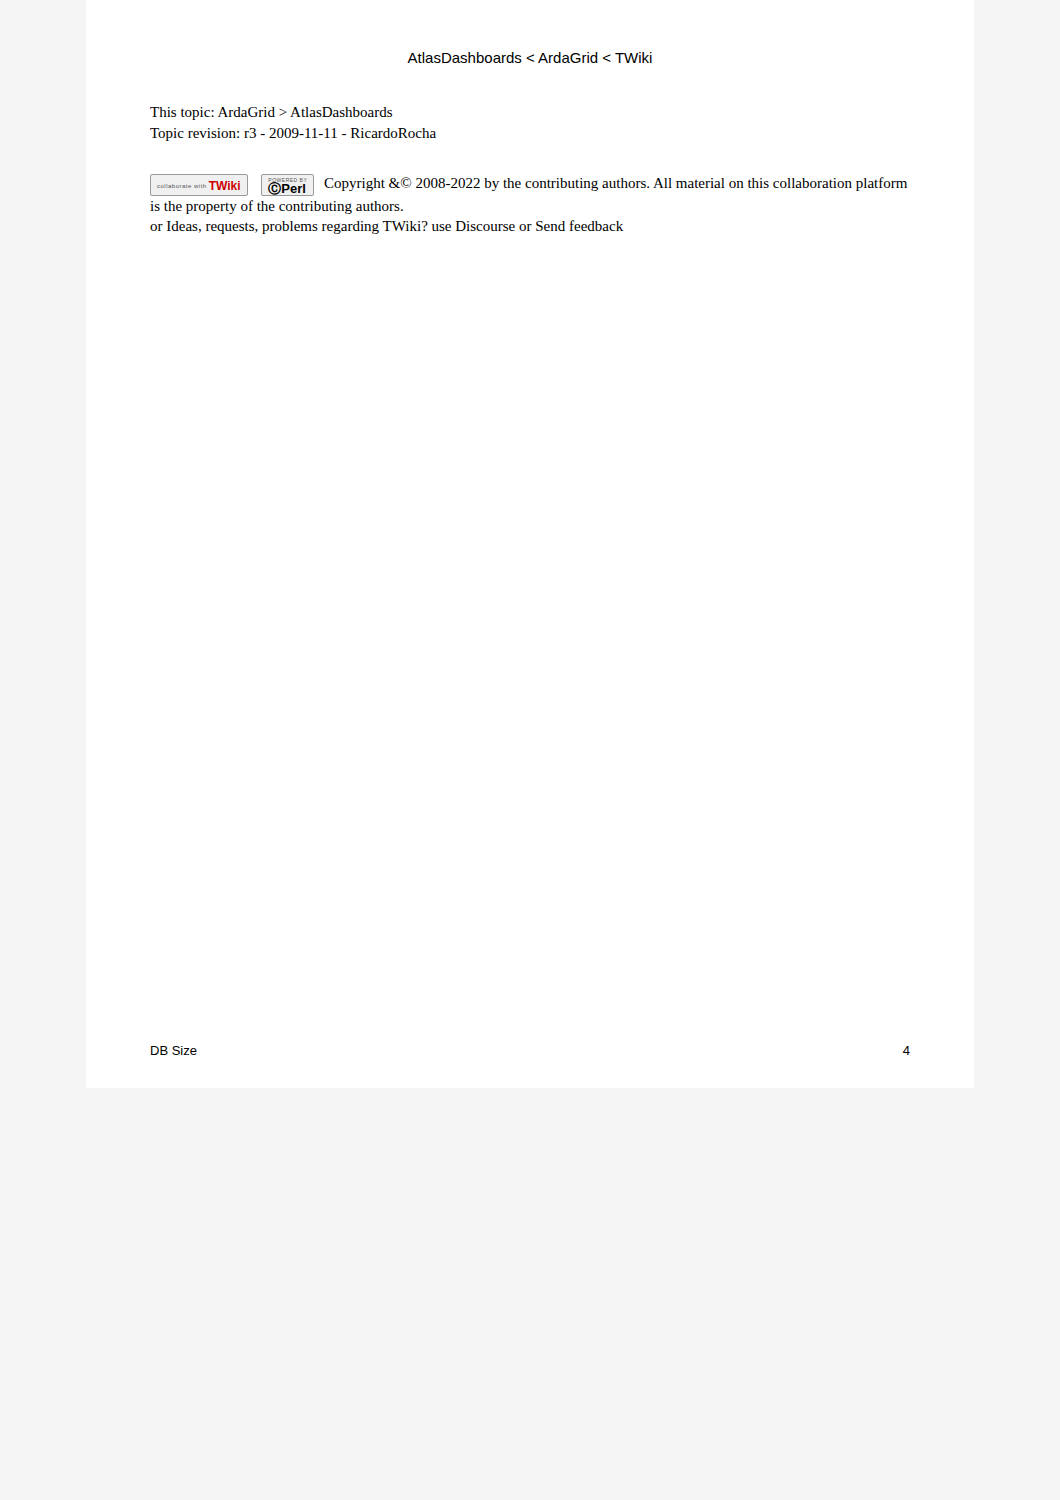AtlasDashboards < ArdaGrid < TWiki
This topic: ArdaGrid > AtlasDashboards
Topic revision: r3 - 2009-11-11 - RicardoRocha
collaborate with TWiki POWERED BYⒸPerl Copyright &© 2008-2022 by the contributing authors. All material on this collaboration platform is the property of the contributing authors.
or Ideas, requests, problems regarding TWiki? use Discourse or Send feedback
DB Size 4